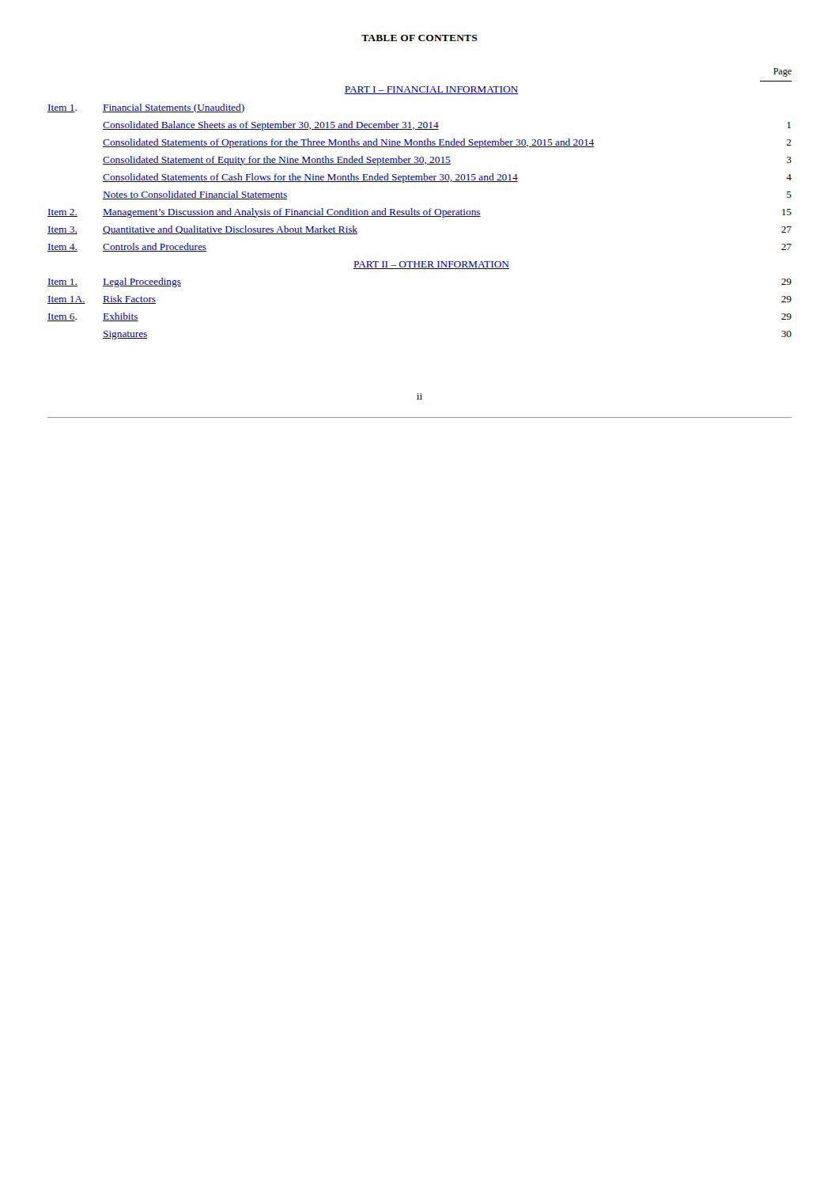TABLE OF CONTENTS
| | | Page |
| | PART I – FINANCIAL INFORMATION | |
| Item 1 . | Financial Statements (Unaudited) | |
| | Consolidated Balance Sheets as of September 30, 2015 and December 31, 2014 | 1 |
| | Consolidated Statements of Operations for the Three Months and Nine Months Ended September 30, 2015 and 2014 | 2 |
| | Consolidated Statement of Equity for the Nine Months Ended September 30, 2015 | 3 |
| | Consolidated Statements of Cash Flows for the Nine Months Ended September 30, 2015 and 2014 | 4 |
| | Notes to Consolidated Financial Statements | 5 |
| Item 2. | Management’s Discussion and Analysis of Financial Condition and Results of Operations | 15 |
| Item 3. | Quantitative and Qualitative Disclosures About Market Risk | 27 |
| Item 4. | Controls and Procedures | 27 |
| | PART II – OTHER INFORMATION | |
| Item 1. | Legal Proceedings | 29 |
| Item 1A. | Risk Factors | 29 |
| Item 6 . | Exhibits | 29 |
| | Signatures | 30 |
ii